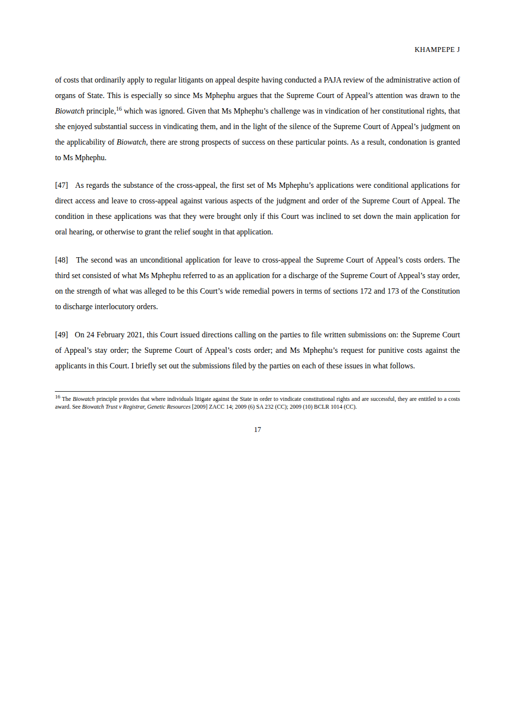KHAMPEPE J
of costs that ordinarily apply to regular litigants on appeal despite having conducted a PAJA review of the administrative action of organs of State. This is especially so since Ms Mphephu argues that the Supreme Court of Appeal’s attention was drawn to the Biowatch principle,16 which was ignored. Given that Ms Mphephu’s challenge was in vindication of her constitutional rights, that she enjoyed substantial success in vindicating them, and in the light of the silence of the Supreme Court of Appeal’s judgment on the applicability of Biowatch, there are strong prospects of success on these particular points. As a result, condonation is granted to Ms Mphephu.
[47] As regards the substance of the cross-appeal, the first set of Ms Mphephu’s applications were conditional applications for direct access and leave to cross-appeal against various aspects of the judgment and order of the Supreme Court of Appeal. The condition in these applications was that they were brought only if this Court was inclined to set down the main application for oral hearing, or otherwise to grant the relief sought in that application.
[48] The second was an unconditional application for leave to cross-appeal the Supreme Court of Appeal’s costs orders. The third set consisted of what Ms Mphephu referred to as an application for a discharge of the Supreme Court of Appeal’s stay order, on the strength of what was alleged to be this Court’s wide remedial powers in terms of sections 172 and 173 of the Constitution to discharge interlocutory orders.
[49] On 24 February 2021, this Court issued directions calling on the parties to file written submissions on: the Supreme Court of Appeal’s stay order; the Supreme Court of Appeal’s costs order; and Ms Mphephu’s request for punitive costs against the applicants in this Court. I briefly set out the submissions filed by the parties on each of these issues in what follows.
16 The Biowatch principle provides that where individuals litigate against the State in order to vindicate constitutional rights and are successful, they are entitled to a costs award. See Biowatch Trust v Registrar, Genetic Resources [2009] ZACC 14; 2009 (6) SA 232 (CC); 2009 (10) BCLR 1014 (CC).
17